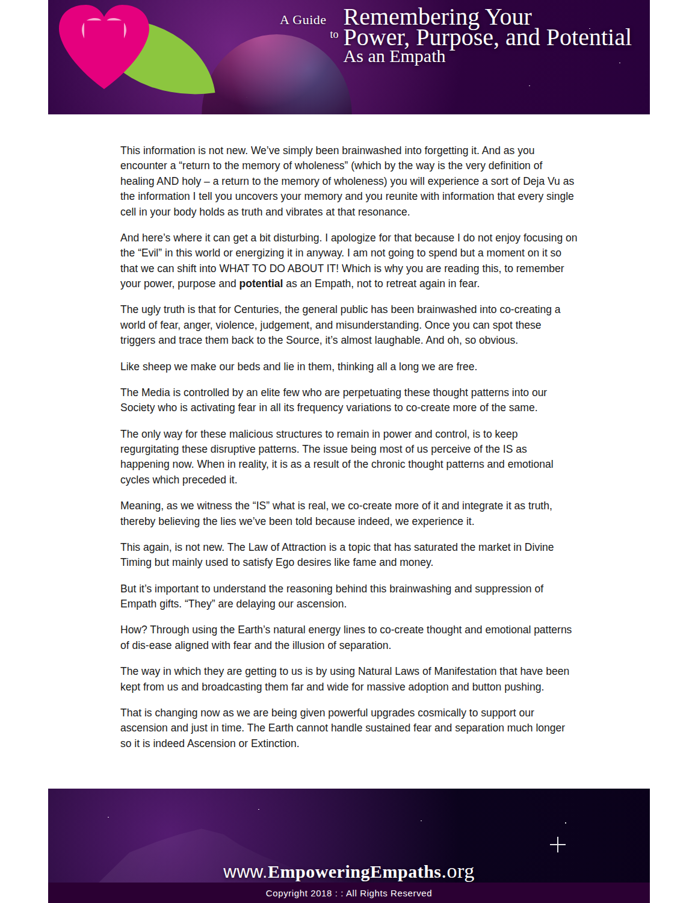A Guide to
Remembering Your
Power, Purpose, and Potential
As an Empath
This information is not new. We’ve simply been brainwashed into forgetting it. And as you encounter a “return to the memory of wholeness” (which by the way is the very definition of healing AND holy – a return to the memory of wholeness) you will experience a sort of Deja Vu as the information I tell you uncovers your memory and you reunite with information that every single cell in your body holds as truth and vibrates at that resonance.
And here’s where it can get a bit disturbing. I apologize for that because I do not enjoy focusing on the “Evil” in this world or energizing it in anyway. I am not going to spend but a moment on it so that we can shift into WHAT TO DO ABOUT IT! Which is why you are reading this, to remember your power, purpose and potential as an Empath, not to retreat again in fear.
The ugly truth is that for Centuries, the general public has been brainwashed into co-creating a world of fear, anger, violence, judgement, and misunderstanding. Once you can spot these triggers and trace them back to the Source, it’s almost laughable. And oh, so obvious.
Like sheep we make our beds and lie in them, thinking all a long we are free.
The Media is controlled by an elite few who are perpetuating these thought patterns into our Society who is activating fear in all its frequency variations to co-create more of the same.
The only way for these malicious structures to remain in power and control, is to keep regurgitating these disruptive patterns. The issue being most of us perceive of the IS as happening now. When in reality, it is as a result of the chronic thought patterns and emotional cycles which preceded it.
Meaning, as we witness the “IS” what is real, we co-create more of it and integrate it as truth, thereby believing the lies we’ve been told because indeed, we experience it.
This again, is not new. The Law of Attraction is a topic that has saturated the market in Divine Timing but mainly used to satisfy Ego desires like fame and money.
But it’s important to understand the reasoning behind this brainwashing and suppression of Empath gifts. “They” are delaying our ascension.
How? Through using the Earth’s natural energy lines to co-create thought and emotional patterns of dis-ease aligned with fear and the illusion of separation.
The way in which they are getting to us is by using Natural Laws of Manifestation that have been kept from us and broadcasting them far and wide for massive adoption and button pushing.
That is changing now as we are being given powerful upgrades cosmically to support our ascension and just in time. The Earth cannot handle sustained fear and separation much longer so it is indeed Ascension or Extinction.
www. EmpoweringEmpaths.org
Copyright 2018 : : All Rights Reserved